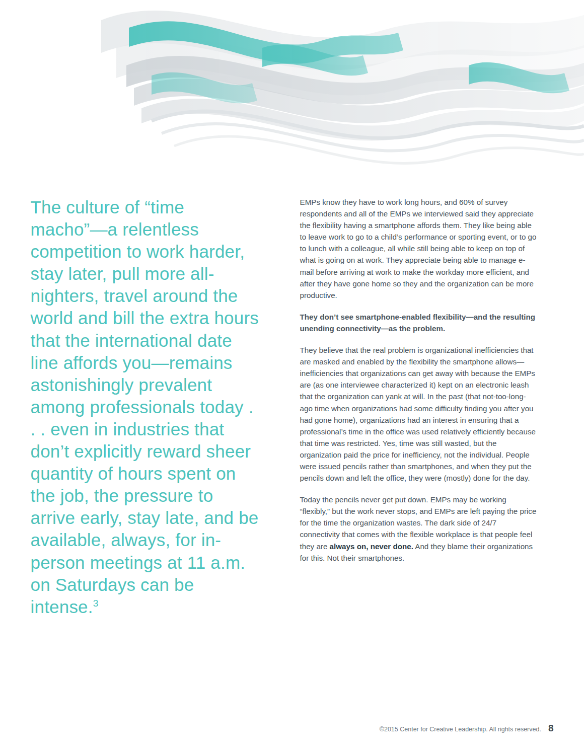The culture of “time macho”—a relentless competition to work harder, stay later, pull more all-nighters, travel around the world and bill the extra hours that the international date line affords you—remains astonishingly prevalent among professionals today . . . even in industries that don’t explicitly reward sheer quantity of hours spent on the job, the pressure to arrive early, stay late, and be available, always, for in-person meetings at 11 a.m. on Saturdays can be intense.3
EMPs know they have to work long hours, and 60% of survey respondents and all of the EMPs we interviewed said they appreciate the flexibility having a smartphone affords them. They like being able to leave work to go to a child’s performance or sporting event, or to go to lunch with a colleague, all while still being able to keep on top of what is going on at work. They appreciate being able to manage e-mail before arriving at work to make the workday more efficient, and after they have gone home so they and the organization can be more productive.
They don’t see smartphone-enabled flexibility—and the resulting unending connectivity—as the problem.
They believe that the real problem is organizational inefficiencies that are masked and enabled by the flexibility the smartphone allows—inefficiencies that organizations can get away with because the EMPs are (as one interviewee characterized it) kept on an electronic leash that the organization can yank at will. In the past (that not-too-long-ago time when organizations had some difficulty finding you after you had gone home), organizations had an interest in ensuring that a professional’s time in the office was used relatively efficiently because that time was restricted. Yes, time was still wasted, but the organization paid the price for inefficiency, not the individual. People were issued pencils rather than smartphones, and when they put the pencils down and left the office, they were (mostly) done for the day.
Today the pencils never get put down. EMPs may be working “flexibly,” but the work never stops, and EMPs are left paying the price for the time the organization wastes. The dark side of 24/7 connectivity that comes with the flexible workplace is that people feel they are always on, never done. And they blame their organizations for this. Not their smartphones.
©2015 Center for Creative Leadership. All rights reserved. 8